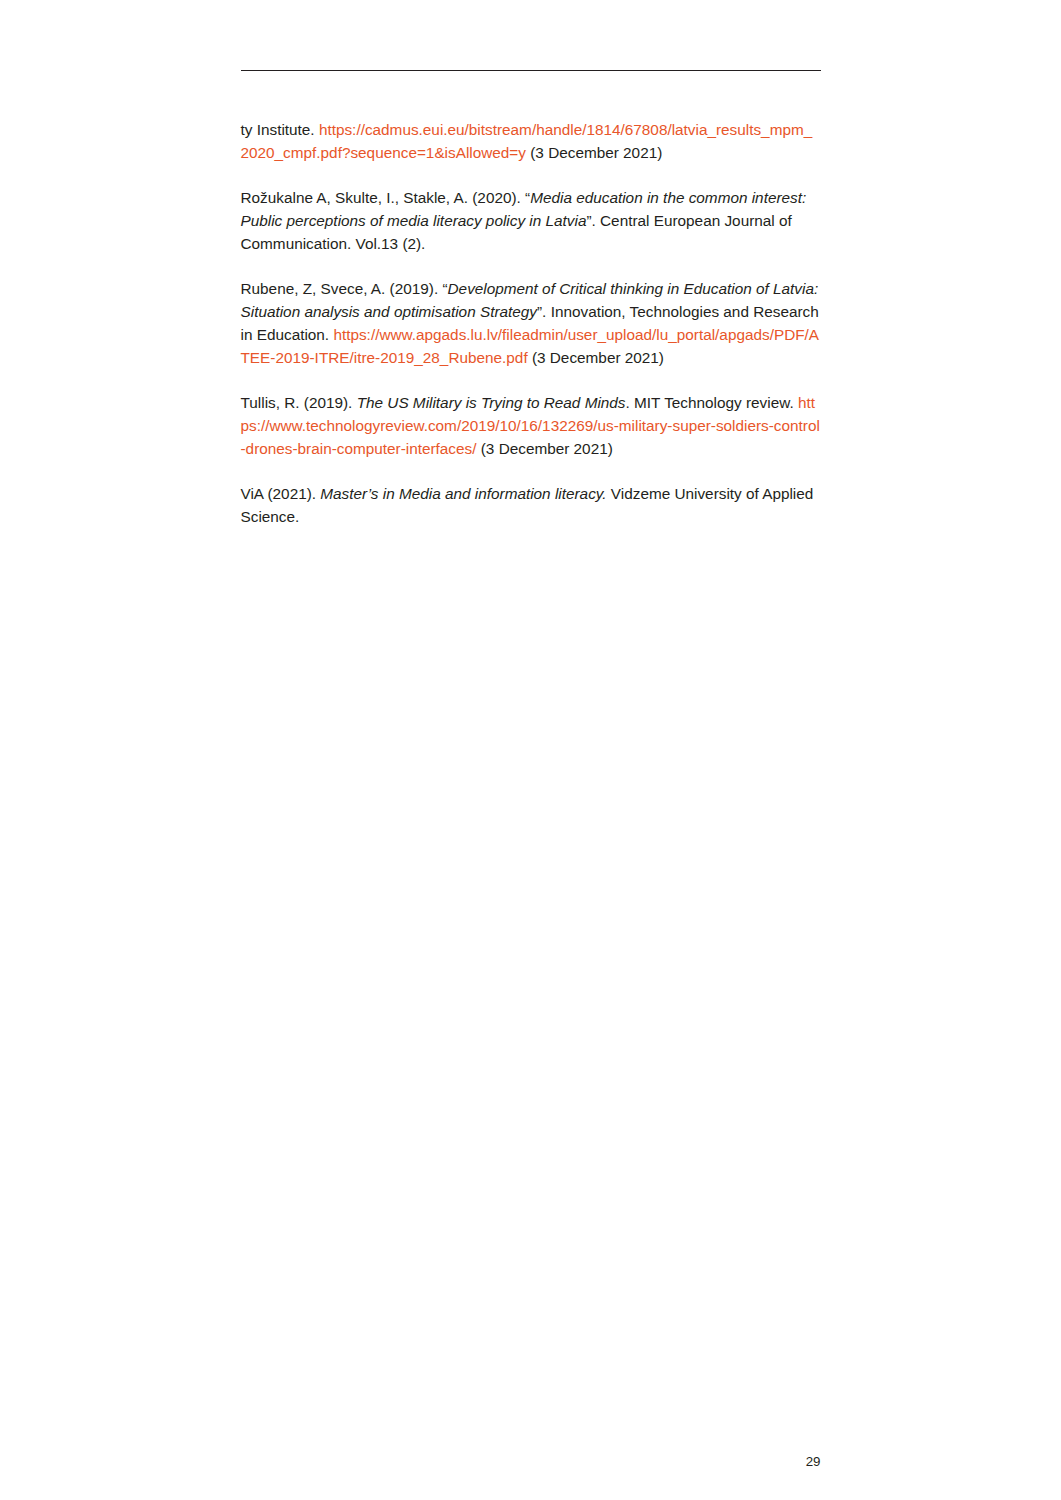ty Institute. https://cadmus.eui.eu/bitstream/handle/1814/67808/latvia_results_mpm_2020_cmpf.pdf?sequence=1&isAllowed=y (3 December 2021)
Rožukalne A, Skulte, I., Stakle, A. (2020). “Media education in the common interest: Public perceptions of media literacy policy in Latvia”. Central European Journal of Communication. Vol.13 (2).
Rubene, Z, Svece, A. (2019). “Development of Critical thinking in Education of Latvia: Situation analysis and optimisation Strategy”. Innovation, Technologies and Research in Education. https://www.apgads.lu.lv/fileadmin/user_upload/lu_portal/apgads/PDF/ATEE-2019-ITRE/itre-2019_28_Rubene.pdf (3 December 2021)
Tullis, R. (2019). The US Military is Trying to Read Minds. MIT Technology review. https://www.technologyreview.com/2019/10/16/132269/us-military-super-soldiers-control-drones-brain-computer-interfaces/ (3 December 2021)
ViA (2021). Master’s in Media and information literacy. Vidzeme University of Applied Science.
29